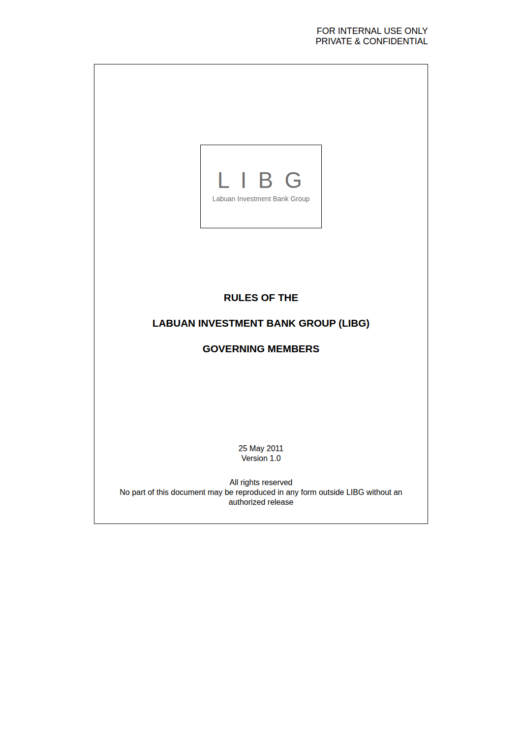FOR INTERNAL USE ONLY
PRIVATE & CONFIDENTIAL
L I B G
Labuan Investment Bank Group
RULES OF THE
LABUAN INVESTMENT BANK GROUP (LIBG)
GOVERNING MEMBERS
25 May 2011
Version 1.0
All rights reserved
No part of this document may be reproduced in any form outside LIBG without an authorized release